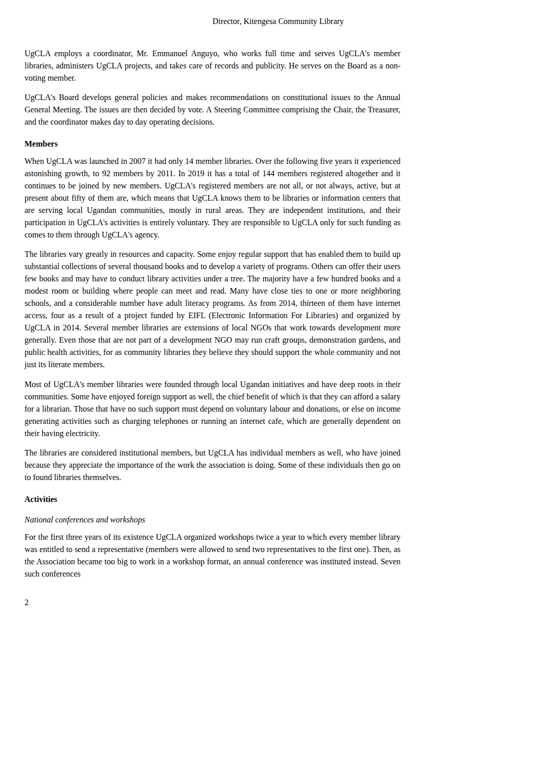Director, Kitengesa Community Library
UgCLA employs a coordinator, Mr. Emmanuel Anguyo, who works full time and serves UgCLA's member libraries, administers UgCLA projects, and takes care of records and publicity. He serves on the Board as a non-voting member.
UgCLA's Board develops general policies and makes recommendations on constitutional issues to the Annual General Meeting. The issues are then decided by vote. A Steering Committee comprising the Chair, the Treasurer, and the coordinator makes day to day operating decisions.
Members
When UgCLA was launched in 2007 it had only 14 member libraries. Over the following five years it experienced astonishing growth, to 92 members by 2011. In 2019 it has a total of 144 members registered altogether and it continues to be joined by new members. UgCLA's registered members are not all, or not always, active, but at present about fifty of them are, which means that UgCLA knows them to be libraries or information centers that are serving local Ugandan communities, mostly in rural areas. They are independent institutions, and their participation in UgCLA's activities is entirely voluntary. They are responsible to UgCLA only for such funding as comes to them through UgCLA's agency.
The libraries vary greatly in resources and capacity. Some enjoy regular support that has enabled them to build up substantial collections of several thousand books and to develop a variety of programs. Others can offer their users few books and may have to conduct library activities under a tree. The majority have a few hundred books and a modest room or building where people can meet and read. Many have close ties to one or more neighboring schools, and a considerable number have adult literacy programs. As from 2014, thirteen of them have internet access, four as a result of a project funded by EIFL (Electronic Information For Libraries) and organized by UgCLA in 2014. Several member libraries are extensions of local NGOs that work towards development more generally. Even those that are not part of a development NGO may run craft groups, demonstration gardens, and public health activities, for as community libraries they believe they should support the whole community and not just its literate members.
Most of UgCLA's member libraries were founded through local Ugandan initiatives and have deep roots in their communities. Some have enjoyed foreign support as well, the chief benefit of which is that they can afford a salary for a librarian. Those that have no such support must depend on voluntary labour and donations, or else on income generating activities such as charging telephones or running an internet cafe, which are generally dependent on their having electricity.
The libraries are considered institutional members, but UgCLA has individual members as well, who have joined because they appreciate the importance of the work the association is doing. Some of these individuals then go on to found libraries themselves.
Activities
National conferences and workshops
For the first three years of its existence UgCLA organized workshops twice a year to which every member library was entitled to send a representative (members were allowed to send two representatives to the first one). Then, as the Association became too big to work in a workshop format, an annual conference was instituted instead. Seven such conferences
2